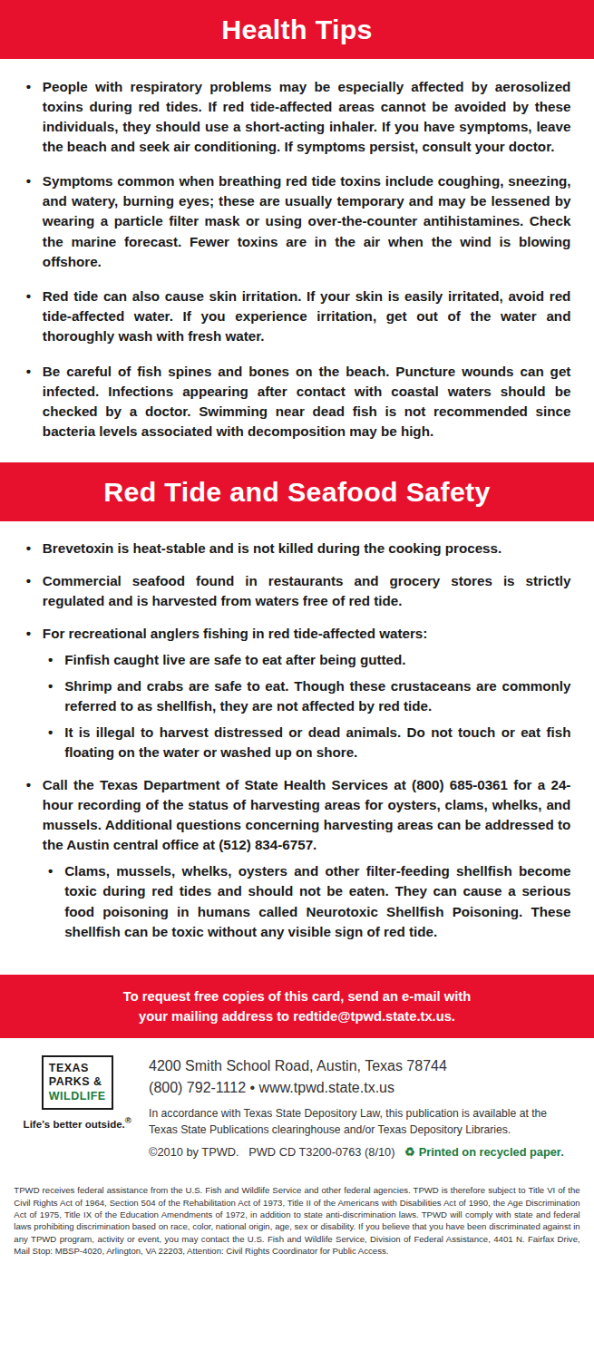Health Tips
People with respiratory problems may be especially affected by aerosolized toxins during red tides. If red tide-affected areas cannot be avoided by these individuals, they should use a short-acting inhaler. If you have symptoms, leave the beach and seek air conditioning. If symptoms persist, consult your doctor.
Symptoms common when breathing red tide toxins include coughing, sneezing, and watery, burning eyes; these are usually temporary and may be lessened by wearing a particle filter mask or using over-the-counter antihistamines. Check the marine forecast. Fewer toxins are in the air when the wind is blowing offshore.
Red tide can also cause skin irritation. If your skin is easily irritated, avoid red tide-affected water. If you experience irritation, get out of the water and thoroughly wash with fresh water.
Be careful of fish spines and bones on the beach. Puncture wounds can get infected. Infections appearing after contact with coastal waters should be checked by a doctor. Swimming near dead fish is not recommended since bacteria levels associated with decomposition may be high.
Red Tide and Seafood Safety
Brevetoxin is heat-stable and is not killed during the cooking process.
Commercial seafood found in restaurants and grocery stores is strictly regulated and is harvested from waters free of red tide.
For recreational anglers fishing in red tide-affected waters:
Finfish caught live are safe to eat after being gutted.
Shrimp and crabs are safe to eat. Though these crustaceans are commonly referred to as shellfish, they are not affected by red tide.
It is illegal to harvest distressed or dead animals. Do not touch or eat fish floating on the water or washed up on shore.
Call the Texas Department of State Health Services at (800) 685-0361 for a 24-hour recording of the status of harvesting areas for oysters, clams, whelks, and mussels. Additional questions concerning harvesting areas can be addressed to the Austin central office at (512) 834-6757.
Clams, mussels, whelks, oysters and other filter-feeding shellfish become toxic during red tides and should not be eaten. They can cause a serious food poisoning in humans called Neurotoxic Shellfish Poisoning. These shellfish can be toxic without any visible sign of red tide.
To request free copies of this card, send an e-mail with
your mailing address to redtide@tpwd.state.tx.us.
TEXAS
PARKS &
WILDLIFE
Life’s better outside.®
4200 Smith School Road, Austin, Texas 78744
(800) 792-1112 • www.tpwd.state.tx.us
In accordance with Texas State Depository Law, this publication is available at the Texas State Publications clearinghouse and/or Texas Depository Libraries.
©2010 by TPWD. PWD CD T3200-0763 (8/10) ♻ Printed on recycled paper.
TPWD receives federal assistance from the U.S. Fish and Wildlife Service and other federal agencies. TPWD is therefore subject to Title VI of the Civil Rights Act of 1964, Section 504 of the Rehabilitation Act of 1973, Title II of the Americans with Disabilities Act of 1990, the Age Discrimination Act of 1975, Title IX of the Education Amendments of 1972, in addition to state anti-discrimination laws. TPWD will comply with state and federal laws prohibiting discrimination based on race, color, national origin, age, sex or disability. If you believe that you have been discriminated against in any TPWD program, activity or event, you may contact the U.S. Fish and Wildlife Service, Division of Federal Assistance, 4401 N. Fairfax Drive, Mail Stop: MBSP-4020, Arlington, VA 22203, Attention: Civil Rights Coordinator for Public Access.